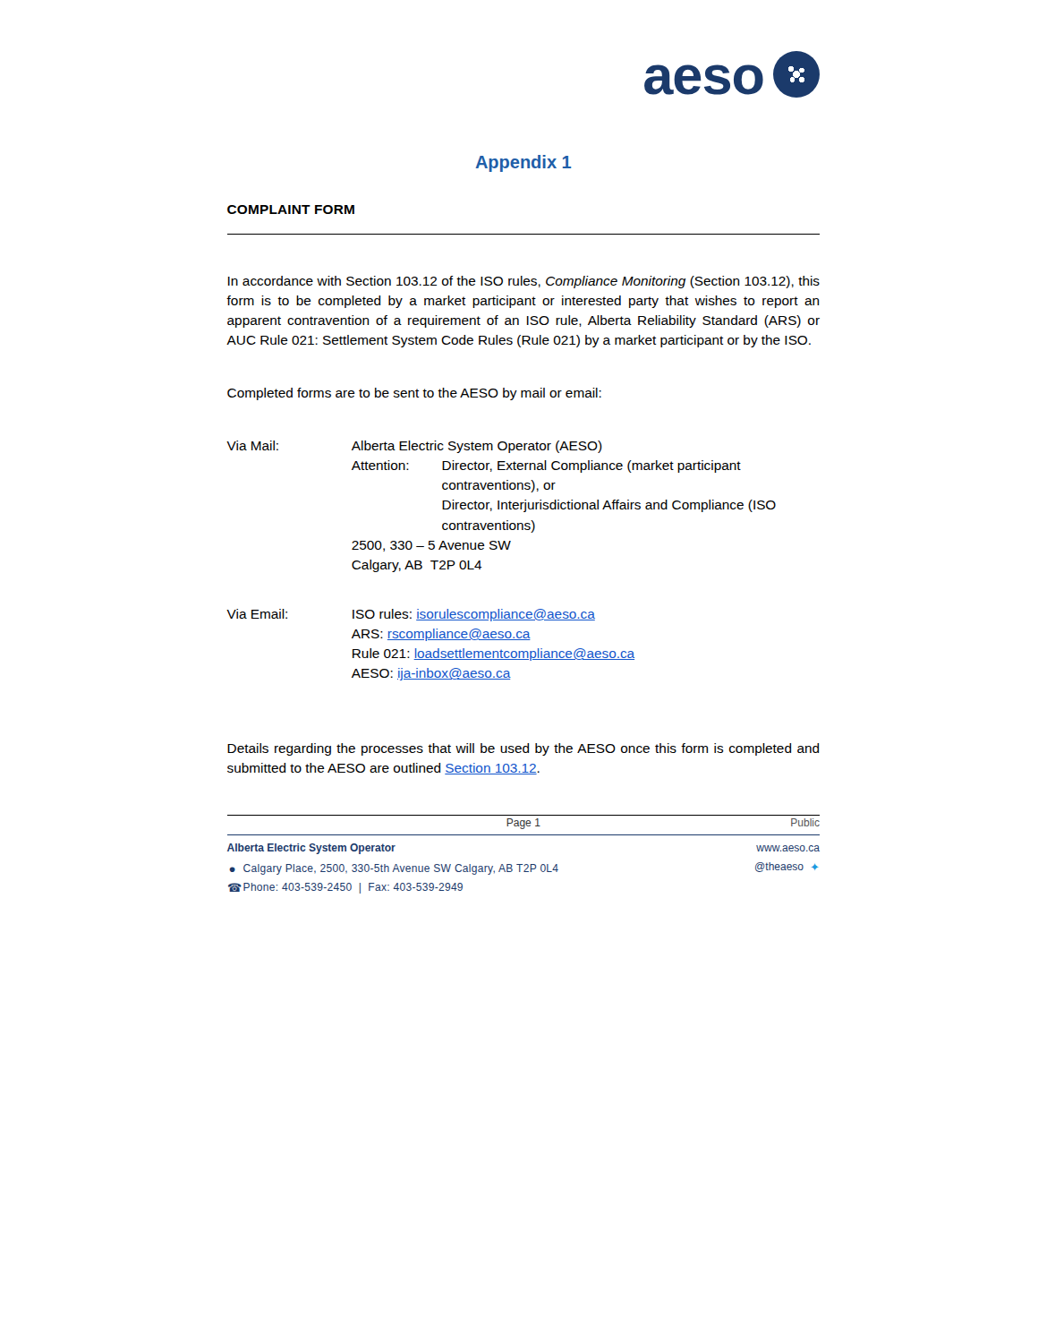aeso
Appendix 1
COMPLAINT FORM
In accordance with Section 103.12 of the ISO rules, Compliance Monitoring (Section 103.12), this form is to be completed by a market participant or interested party that wishes to report an apparent contravention of a requirement of an ISO rule, Alberta Reliability Standard (ARS) or AUC Rule 021: Settlement System Code Rules (Rule 021) by a market participant or by the ISO.
Completed forms are to be sent to the AESO by mail or email:
Via Mail:
Alberta Electric System Operator (AESO)
Attention:
Director, External Compliance (market participant contraventions), or
Director, Interjurisdictional Affairs and Compliance (ISO contraventions)
2500, 330 – 5 Avenue SW Calgary, AB T2P 0L4
Via Email:
ISO rules: isorulescompliance@aeso.ca ARS: rscompliance@aeso.ca Rule 021: loadsettlementcompliance@aeso.ca AESO: ija-inbox@aeso.ca
Details regarding the processes that will be used by the AESO once this form is completed and submitted to the AESO are outlined Section 103.12.
Page 1 Public
Alberta Electric System Operator
●Calgary Place, 2500, 330‑5th Avenue SW Calgary, AB T2P 0L4
☎Phone: 403-539-2450 | Fax: 403-539-2949
www.aeso.ca
@theaeso✦